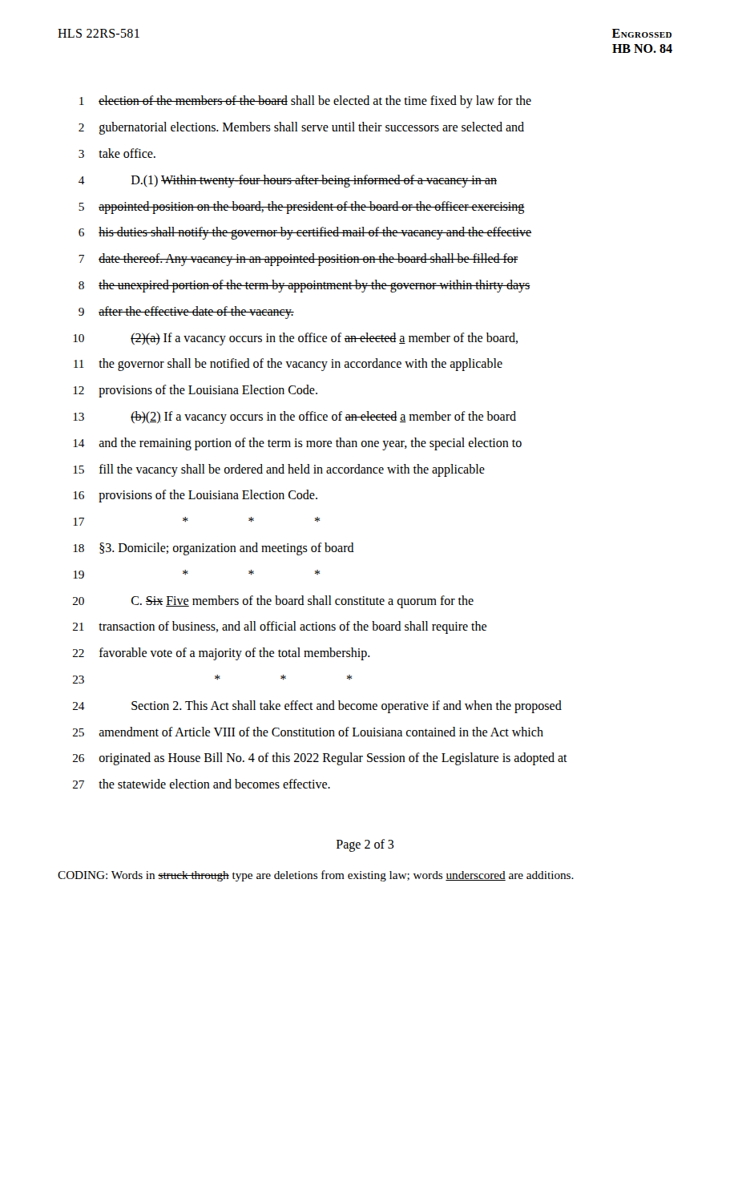HLS 22RS-581
Engrossed HB NO. 84
election of the members of the board shall be elected at the time fixed by law for the
gubernatorial elections. Members shall serve until their successors are selected and
take office.
D.(1) Within twenty-four hours after being informed of a vacancy in an
appointed position on the board, the president of the board or the officer exercising
his duties shall notify the governor by certified mail of the vacancy and the effective
date thereof. Any vacancy in an appointed position on the board shall be filled for
the unexpired portion of the term by appointment by the governor within thirty days
after the effective date of the vacancy.
(2)(a) If a vacancy occurs in the office of an elected a member of the board,
the governor shall be notified of the vacancy in accordance with the applicable
provisions of the Louisiana Election Code.
(b)(2) If a vacancy occurs in the office of an elected a member of the board
and the remaining portion of the term is more than one year, the special election to
fill the vacancy shall be ordered and held in accordance with the applicable
provisions of the Louisiana Election Code.
* * *
§3. Domicile; organization and meetings of board
* * *
C. Six Five members of the board shall constitute a quorum for the
transaction of business, and all official actions of the board shall require the
favorable vote of a majority of the total membership.
* * *
Section 2. This Act shall take effect and become operative if and when the proposed
amendment of Article VIII of the Constitution of Louisiana contained in the Act which
originated as House Bill No. 4 of this 2022 Regular Session of the Legislature is adopted at
the statewide election and becomes effective.
Page 2 of 3
CODING: Words in struck through type are deletions from existing law; words underscored are additions.